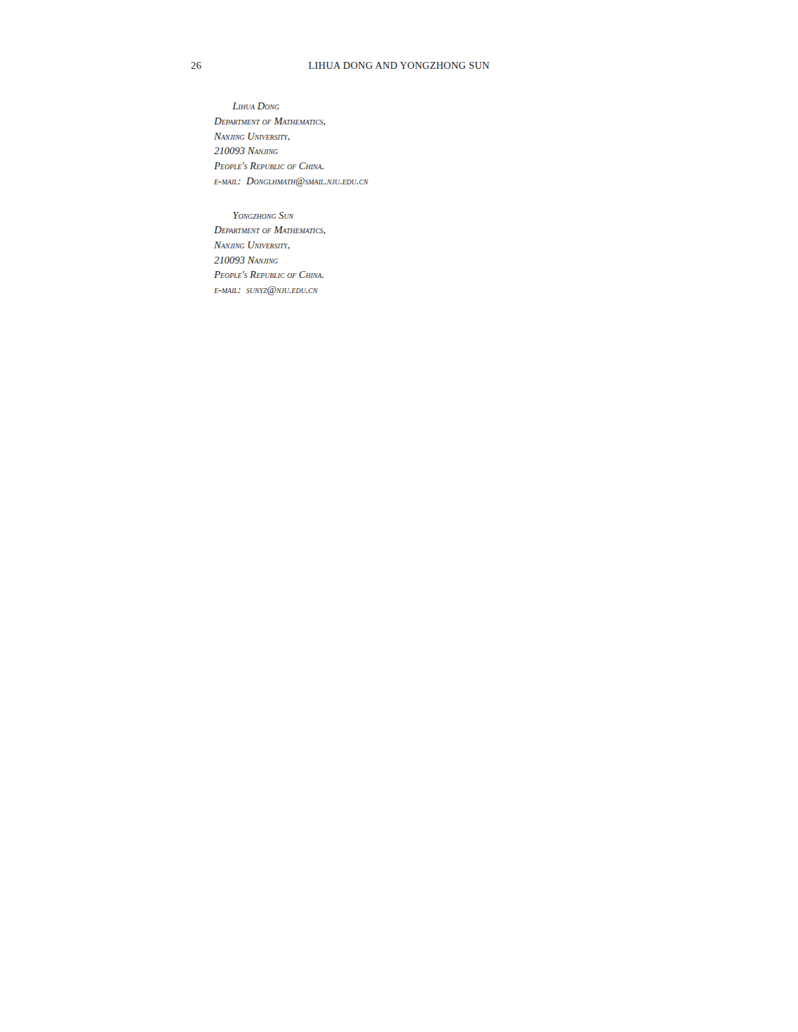26 LIHUA DONG AND YONGZHONG SUN
Lihua Dong Department of Mathematics, Nanjing University, 210093 Nanjing People's Republic of China. e-mail: Donglhmath@smail.nju.edu.cn Yongzhong Sun Department of Mathematics, Nanjing University, 210093 Nanjing People's Republic of China. e-mail: sunyz@nju.edu.cn